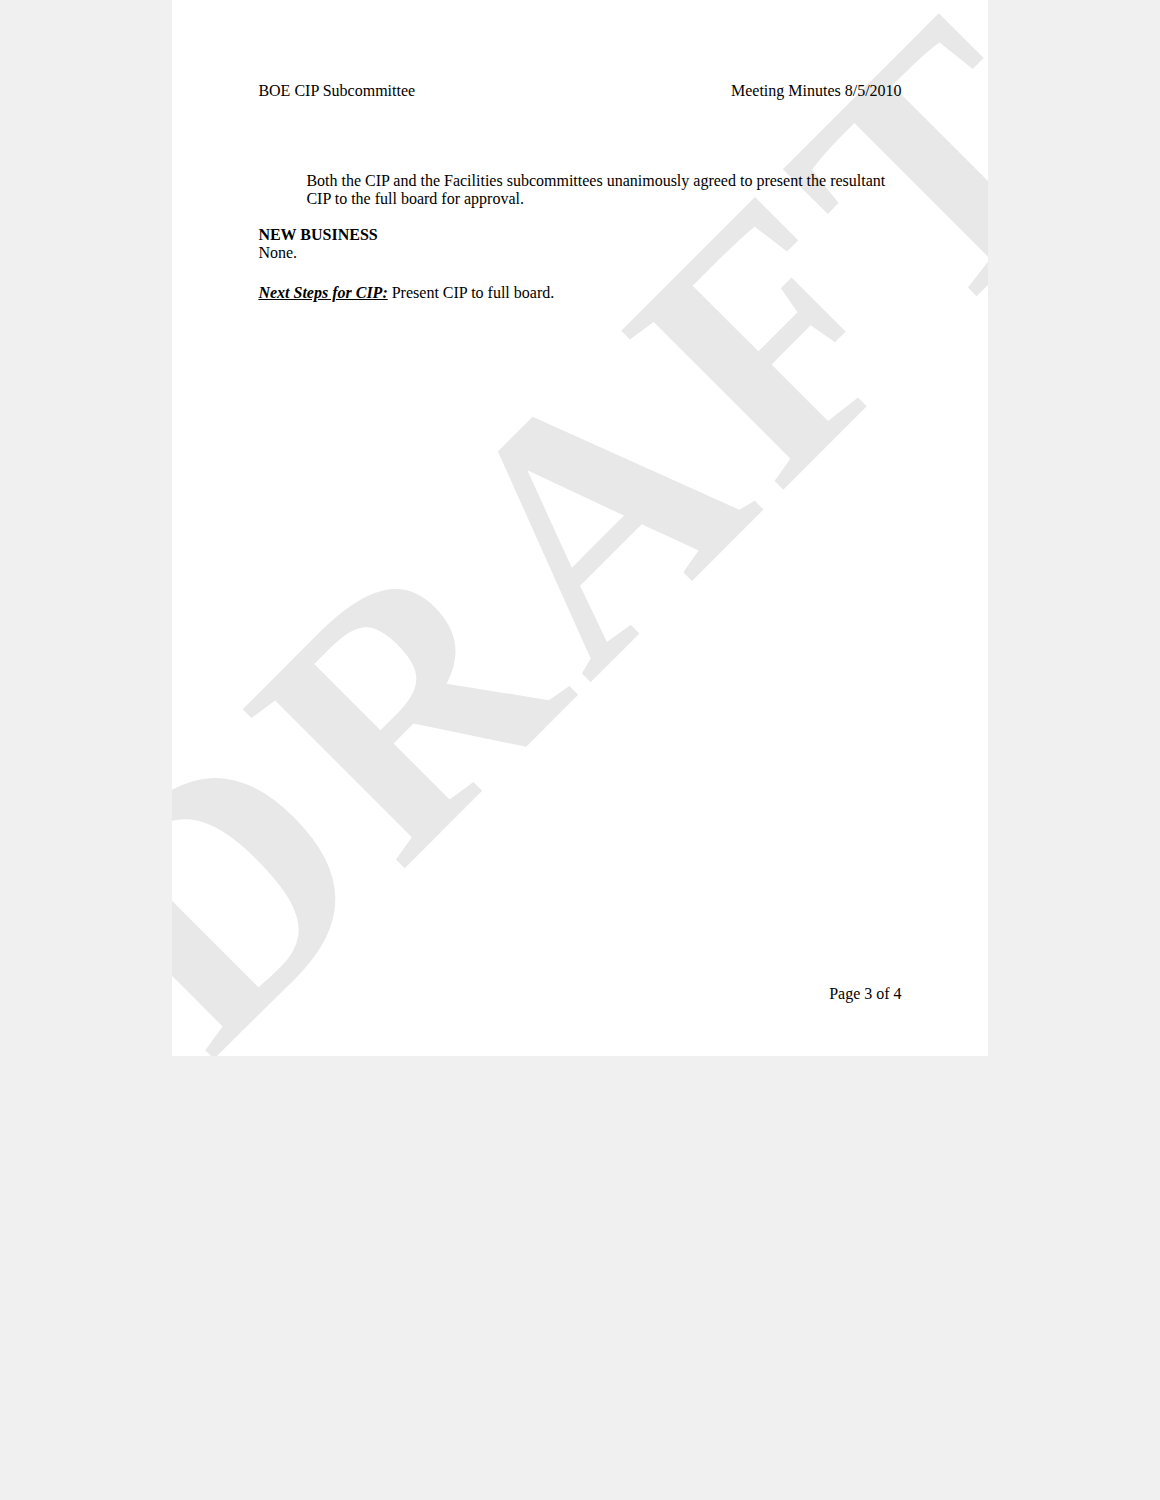DRAFT
BOE CIP Subcommittee
Meeting Minutes 8/5/2010
Both the CIP and the Facilities subcommittees unanimously agreed to present the resultant CIP to the full board for approval.
NEW BUSINESS
None.
Next Steps for CIP: Present CIP to full board.
Page 3 of 4